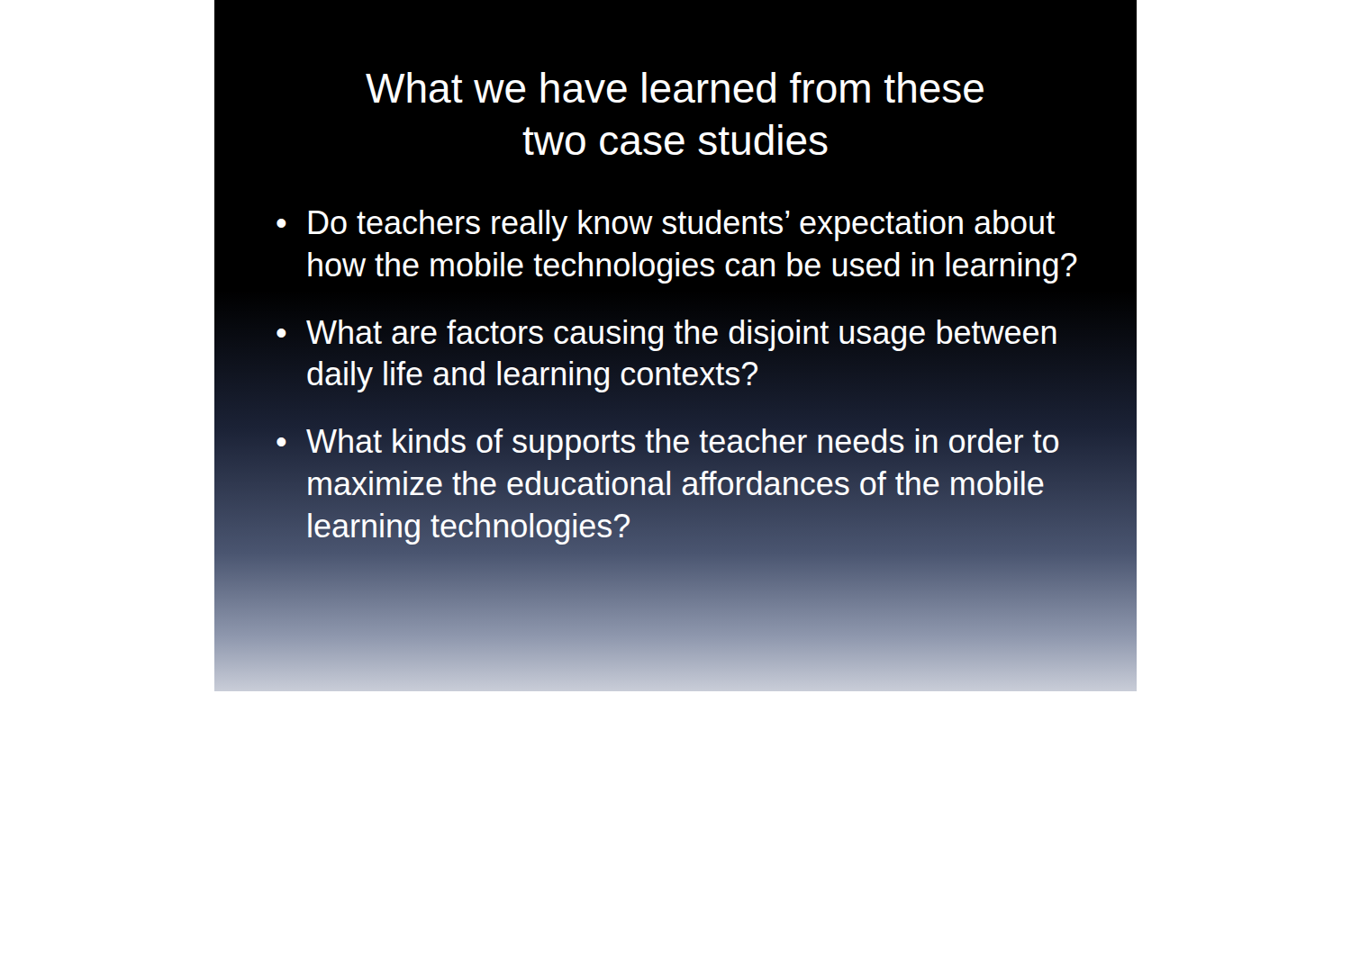What we have learned from these
two case studies
Do teachers really know students’ expectation about how the mobile technologies can be used in learning?
What are factors causing the disjoint usage between daily life and learning contexts?
What kinds of supports the teacher needs in order to maximize the educational affordances of the mobile learning technologies?